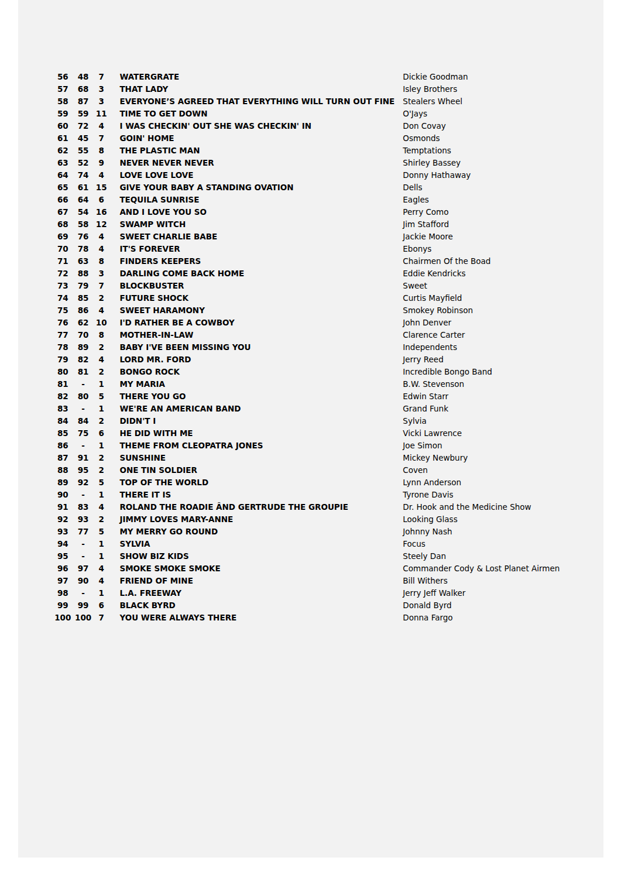| 56 | 48 | 7 | WATERGRATE | Dickie Goodman |
| 57 | 68 | 3 | THAT LADY | Isley Brothers |
| 58 | 87 | 3 | EVERYONE’S AGREED THAT EVERYTHING WILL TURN OUT FINE | Stealers Wheel |
| 59 | 59 | 11 | TIME TO GET DOWN | O'Jays |
| 60 | 72 | 4 | I WAS CHECKIN' OUT SHE WAS CHECKIN' IN | Don Covay |
| 61 | 45 | 7 | GOIN' HOME | Osmonds |
| 62 | 55 | 8 | THE PLASTIC MAN | Temptations |
| 63 | 52 | 9 | NEVER NEVER NEVER | Shirley Bassey |
| 64 | 74 | 4 | LOVE LOVE LOVE | Donny Hathaway |
| 65 | 61 | 15 | GIVE YOUR BABY A STANDING OVATION | Dells |
| 66 | 64 | 6 | TEQUILA SUNRISE | Eagles |
| 67 | 54 | 16 | AND I LOVE YOU SO | Perry Como |
| 68 | 58 | 12 | SWAMP WITCH | Jim Stafford |
| 69 | 76 | 4 | SWEET CHARLIE BABE | Jackie Moore |
| 70 | 78 | 4 | IT'S FOREVER | Ebonys |
| 71 | 63 | 8 | FINDERS KEEPERS | Chairmen Of the Boad |
| 72 | 88 | 3 | DARLING COME BACK HOME | Eddie Kendricks |
| 73 | 79 | 7 | BLOCKBUSTER | Sweet |
| 74 | 85 | 2 | FUTURE SHOCK | Curtis Mayfield |
| 75 | 86 | 4 | SWEET HARAMONY | Smokey Robinson |
| 76 | 62 | 10 | I'D RATHER BE A COWBOY | John Denver |
| 77 | 70 | 8 | MOTHER-IN-LAW | Clarence Carter |
| 78 | 89 | 2 | BABY I'VE BEEN MISSING YOU | Independents |
| 79 | 82 | 4 | LORD MR. FORD | Jerry Reed |
| 80 | 81 | 2 | BONGO ROCK | Incredible Bongo Band |
| 81 | - | 1 | MY MARIA | B.W. Stevenson |
| 82 | 80 | 5 | THERE YOU GO | Edwin Starr |
| 83 | - | 1 | WE'RE AN AMERICAN BAND | Grand Funk |
| 84 | 84 | 2 | DIDN'T I | Sylvia |
| 85 | 75 | 6 | HE DID WITH ME | Vicki Lawrence |
| 86 | - | 1 | THEME FROM CLEOPATRA JONES | Joe Simon |
| 87 | 91 | 2 | SUNSHINE | Mickey Newbury |
| 88 | 95 | 2 | ONE TIN SOLDIER | Coven |
| 89 | 92 | 5 | TOP OF THE WORLD | Lynn Anderson |
| 90 | - | 1 | THERE IT IS | Tyrone Davis |
| 91 | 83 | 4 | ROLAND THE ROADIE ÂND GERTRUDE THE GROUPIE | Dr. Hook and the Medicine Show |
| 92 | 93 | 2 | JIMMY LOVES MARY-ANNE | Looking Glass |
| 93 | 77 | 5 | MY MERRY GO ROUND | Johnny Nash |
| 94 | - | 1 | SYLVIA | Focus |
| 95 | - | 1 | SHOW BIZ KIDS | Steely Dan |
| 96 | 97 | 4 | SMOKE SMOKE SMOKE | Commander Cody & Lost Planet Airmen |
| 97 | 90 | 4 | FRIEND OF MINE | Bill Withers |
| 98 | - | 1 | L.A. FREEWAY | Jerry Jeff Walker |
| 99 | 99 | 6 | BLACK BYRD | Donald Byrd |
| 100 | 100 | 7 | YOU WERE ALWAYS THERE | Donna Fargo |